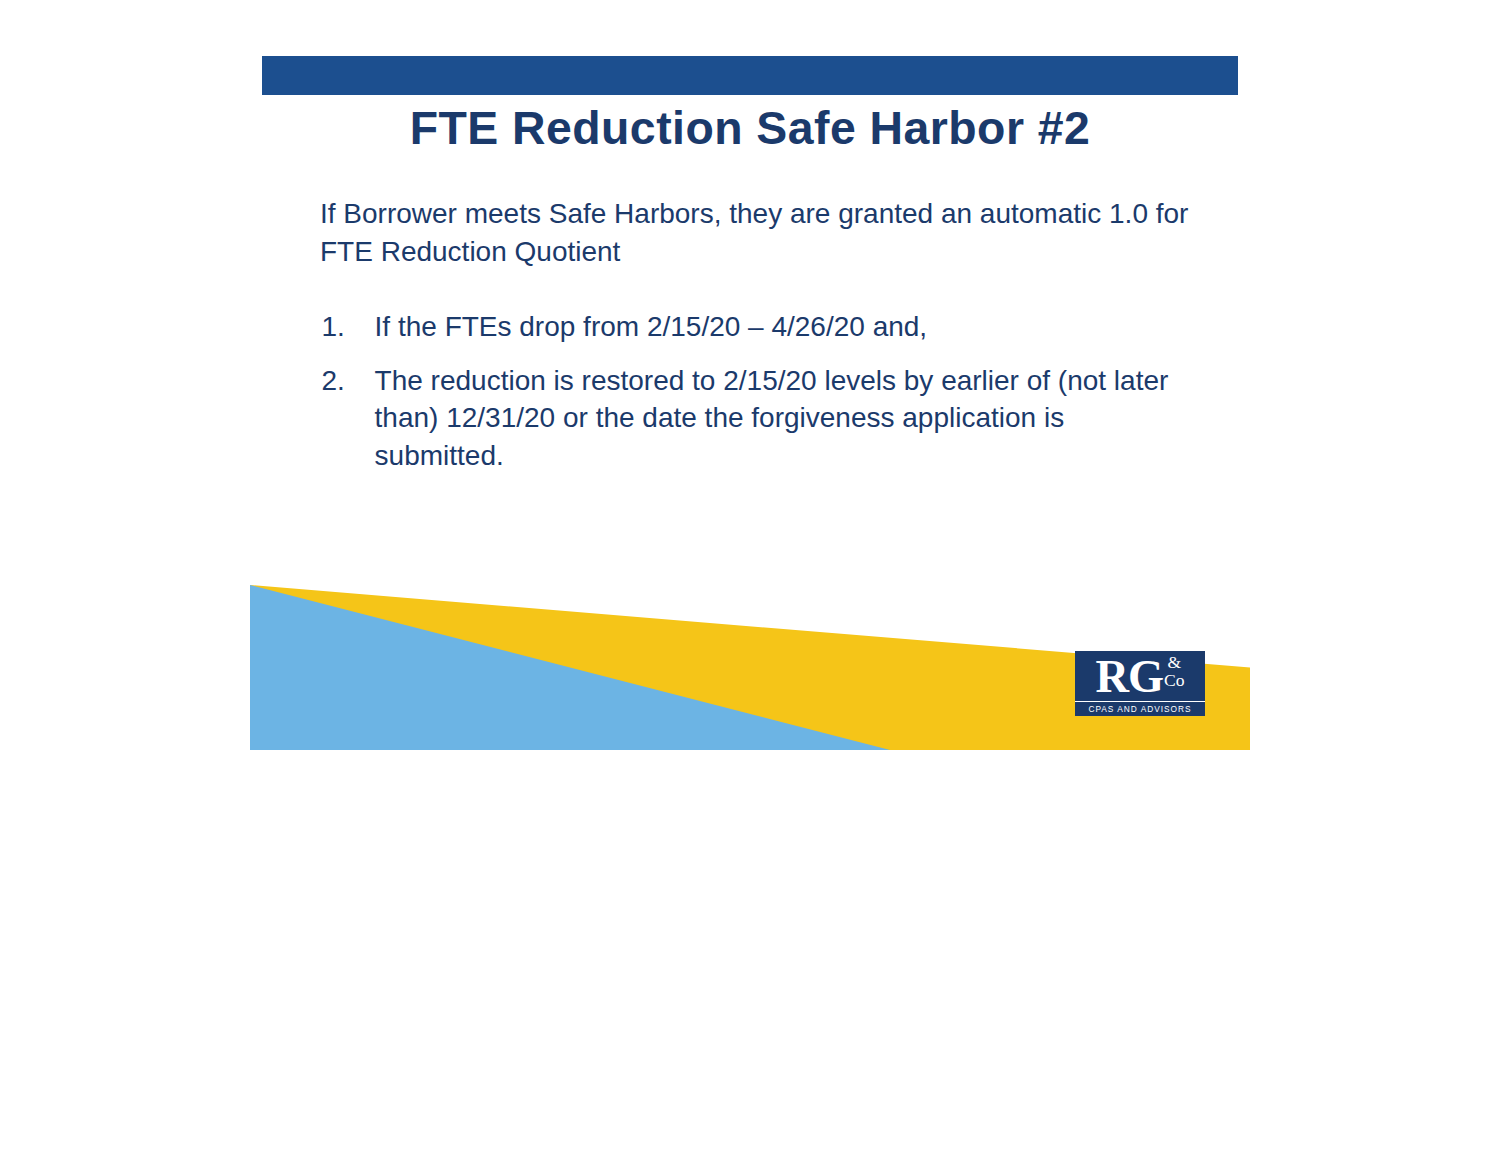FTE Reduction Safe Harbor #2
If Borrower meets Safe Harbors, they are granted an automatic 1.0 for FTE Reduction Quotient
If the FTEs drop from 2/15/20 – 4/26/20 and,
The reduction is restored to 2/15/20 levels by earlier of (not later than) 12/31/20 or the date the forgiveness application is submitted.
RG&
Co
CPAs and Advisors